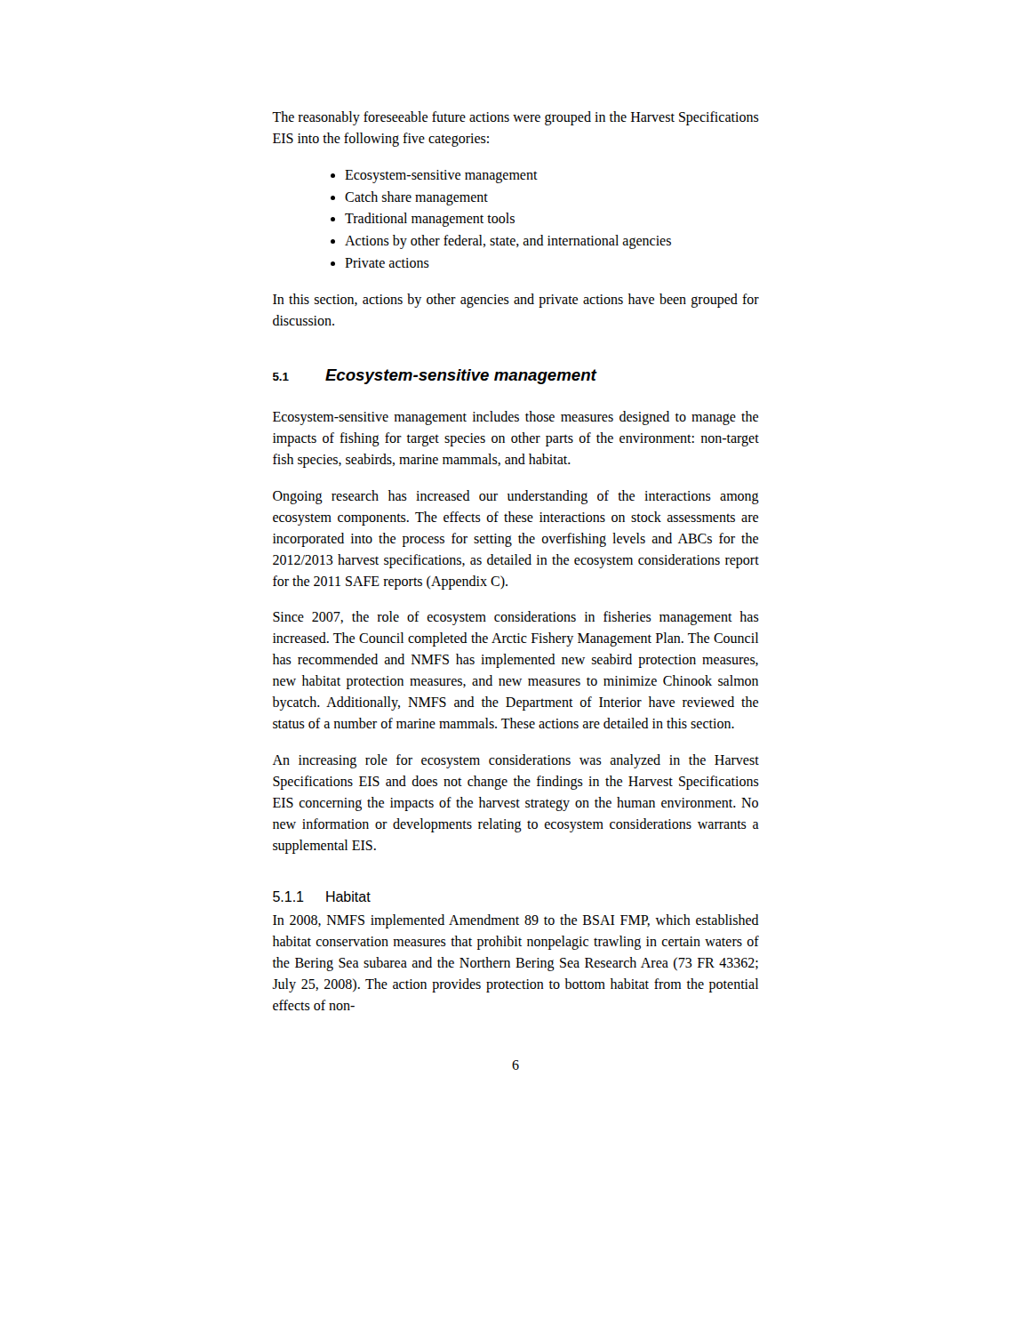The reasonably foreseeable future actions were grouped in the Harvest Specifications EIS into the following five categories:
Ecosystem-sensitive management
Catch share management
Traditional management tools
Actions by other federal, state, and international agencies
Private actions
In this section, actions by other agencies and private actions have been grouped for discussion.
5.1 Ecosystem-sensitive management
Ecosystem-sensitive management includes those measures designed to manage the impacts of fishing for target species on other parts of the environment: non-target fish species, seabirds, marine mammals, and habitat.
Ongoing research has increased our understanding of the interactions among ecosystem components. The effects of these interactions on stock assessments are incorporated into the process for setting the overfishing levels and ABCs for the 2012/2013 harvest specifications, as detailed in the ecosystem considerations report for the 2011 SAFE reports (Appendix C).
Since 2007, the role of ecosystem considerations in fisheries management has increased. The Council completed the Arctic Fishery Management Plan. The Council has recommended and NMFS has implemented new seabird protection measures, new habitat protection measures, and new measures to minimize Chinook salmon bycatch. Additionally, NMFS and the Department of Interior have reviewed the status of a number of marine mammals. These actions are detailed in this section.
An increasing role for ecosystem considerations was analyzed in the Harvest Specifications EIS and does not change the findings in the Harvest Specifications EIS concerning the impacts of the harvest strategy on the human environment. No new information or developments relating to ecosystem considerations warrants a supplemental EIS.
5.1.1 Habitat
In 2008, NMFS implemented Amendment 89 to the BSAI FMP, which established habitat conservation measures that prohibit nonpelagic trawling in certain waters of the Bering Sea subarea and the Northern Bering Sea Research Area (73 FR 43362; July 25, 2008). The action provides protection to bottom habitat from the potential effects of non-
6